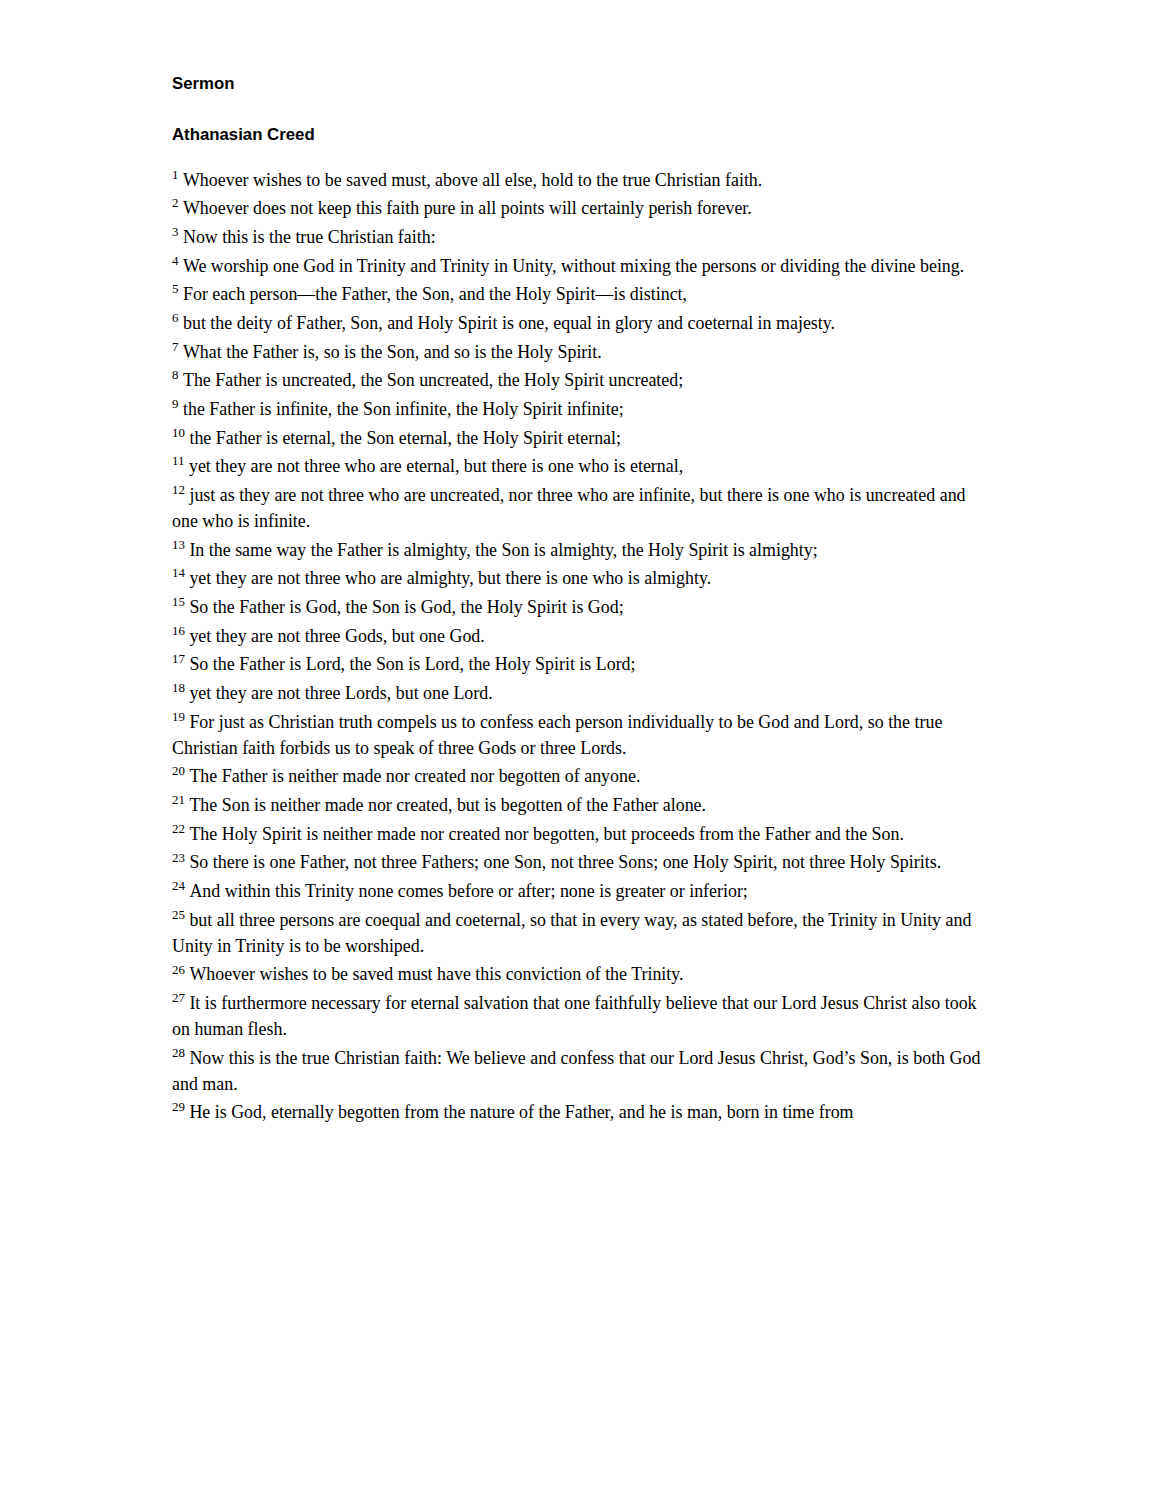Sermon
Athanasian Creed
1 Whoever wishes to be saved must, above all else, hold to the true Christian faith.
2 Whoever does not keep this faith pure in all points will certainly perish forever.
3 Now this is the true Christian faith:
4 We worship one God in Trinity and Trinity in Unity, without mixing the persons or dividing the divine being.
5 For each person—the Father, the Son, and the Holy Spirit—is distinct,
6but the deity of Father, Son, and Holy Spirit is one, equal in glory and coeternal in majesty.
7 What the Father is, so is the Son, and so is the Holy Spirit.
8 The Father is uncreated, the Son uncreated, the Holy Spirit uncreated;
9the Father is infinite, the Son infinite, the Holy Spirit infinite;
10the Father is eternal, the Son eternal, the Holy Spirit eternal;
11yet they are not three who are eternal, but there is one who is eternal,
12just as they are not three who are uncreated, nor three who are infinite, but there is one who is uncreated and one who is infinite.
13 In the same way the Father is almighty, the Son is almighty, the Holy Spirit is almighty;
14yet they are not three who are almighty, but there is one who is almighty.
15 So the Father is God, the Son is God, the Holy Spirit is God;
16yet they are not three Gods, but one God.
17 So the Father is Lord, the Son is Lord, the Holy Spirit is Lord;
18yet they are not three Lords, but one Lord.
19 For just as Christian truth compels us to confess each person individually to be God and Lord, so the true Christian faith forbids us to speak of three Gods or three Lords.
20 The Father is neither made nor created nor begotten of anyone.
21 The Son is neither made nor created, but is begotten of the Father alone.
22 The Holy Spirit is neither made nor created nor begotten, but proceeds from the Father and the Son.
23 So there is one Father, not three Fathers; one Son, not three Sons; one Holy Spirit, not three Holy Spirits.
24 And within this Trinity none comes before or after; none is greater or inferior;
25but all three persons are coequal and coeternal, so that in every way, as stated before, the Trinity in Unity and Unity in Trinity is to be worshiped.
26 Whoever wishes to be saved must have this conviction of the Trinity.
27 It is furthermore necessary for eternal salvation that one faithfully believe that our Lord Jesus Christ also took on human flesh.
28 Now this is the true Christian faith: We believe and confess that our Lord Jesus Christ, God’s Son, is both God and man.
29 He is God, eternally begotten from the nature of the Father, and he is man, born in time from